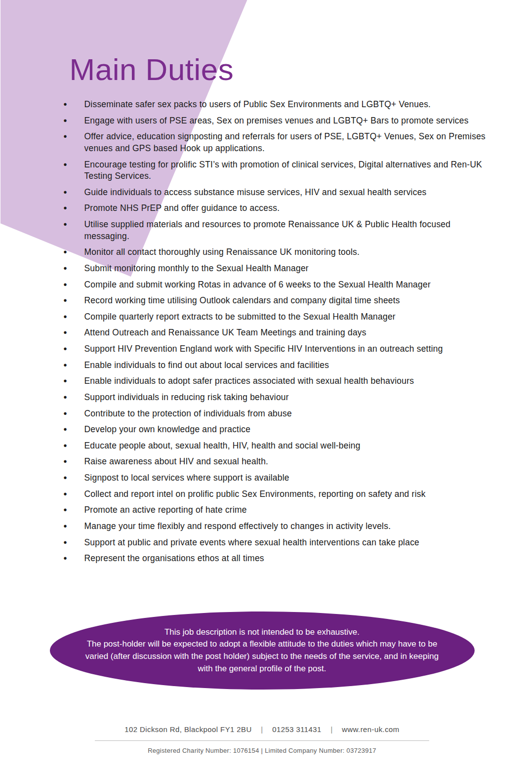Main Duties
Disseminate safer sex packs to users of Public Sex Environments and LGBTQ+ Venues.
Engage with users of PSE areas, Sex on premises venues and LGBTQ+ Bars to promote services
Offer advice, education signposting and referrals for users of PSE, LGBTQ+ Venues, Sex on Premises venues and GPS based Hook up applications.
Encourage testing for prolific STI’s with promotion of clinical services, Digital alternatives and Ren-UK Testing Services.
Guide individuals to access substance misuse services, HIV and sexual health services
Promote NHS PrEP and offer guidance to access.
Utilise supplied materials and resources to promote Renaissance UK & Public Health focused messaging.
Monitor all contact thoroughly using Renaissance UK monitoring tools.
Submit monitoring monthly to the Sexual Health Manager
Compile and submit working Rotas in advance of 6 weeks to the Sexual Health Manager
Record working time utilising Outlook calendars and company digital time sheets
Compile quarterly report extracts to be submitted to the Sexual Health Manager
Attend Outreach and Renaissance UK Team Meetings and training days
Support HIV Prevention England work with Specific HIV Interventions in an outreach setting
Enable individuals to find out about local services and facilities
Enable individuals to adopt safer practices associated with sexual health behaviours
Support individuals in reducing risk taking behaviour
Contribute to the protection of individuals from abuse
Develop your own knowledge and practice
Educate people about, sexual health, HIV, health and social well-being
Raise awareness about HIV and sexual health.
Signpost to local services where support is available
Collect and report intel on prolific public Sex Environments, reporting on safety and risk
Promote an active reporting of hate crime
Manage your time flexibly and respond effectively to changes in activity levels.
Support at public and private events where sexual health interventions can take place
Represent the organisations ethos at all times
This job description is not intended to be exhaustive.
The post-holder will be expected to adopt a flexible attitude to the duties which may have to be varied (after discussion with the post holder) subject to the needs of the service, and in keeping with the general profile of the post.
102 Dickson Rd, Blackpool FY1 2BU | 01253 311431 | www.ren-uk.com
Registered Charity Number: 1076154 | Limited Company Number: 03723917